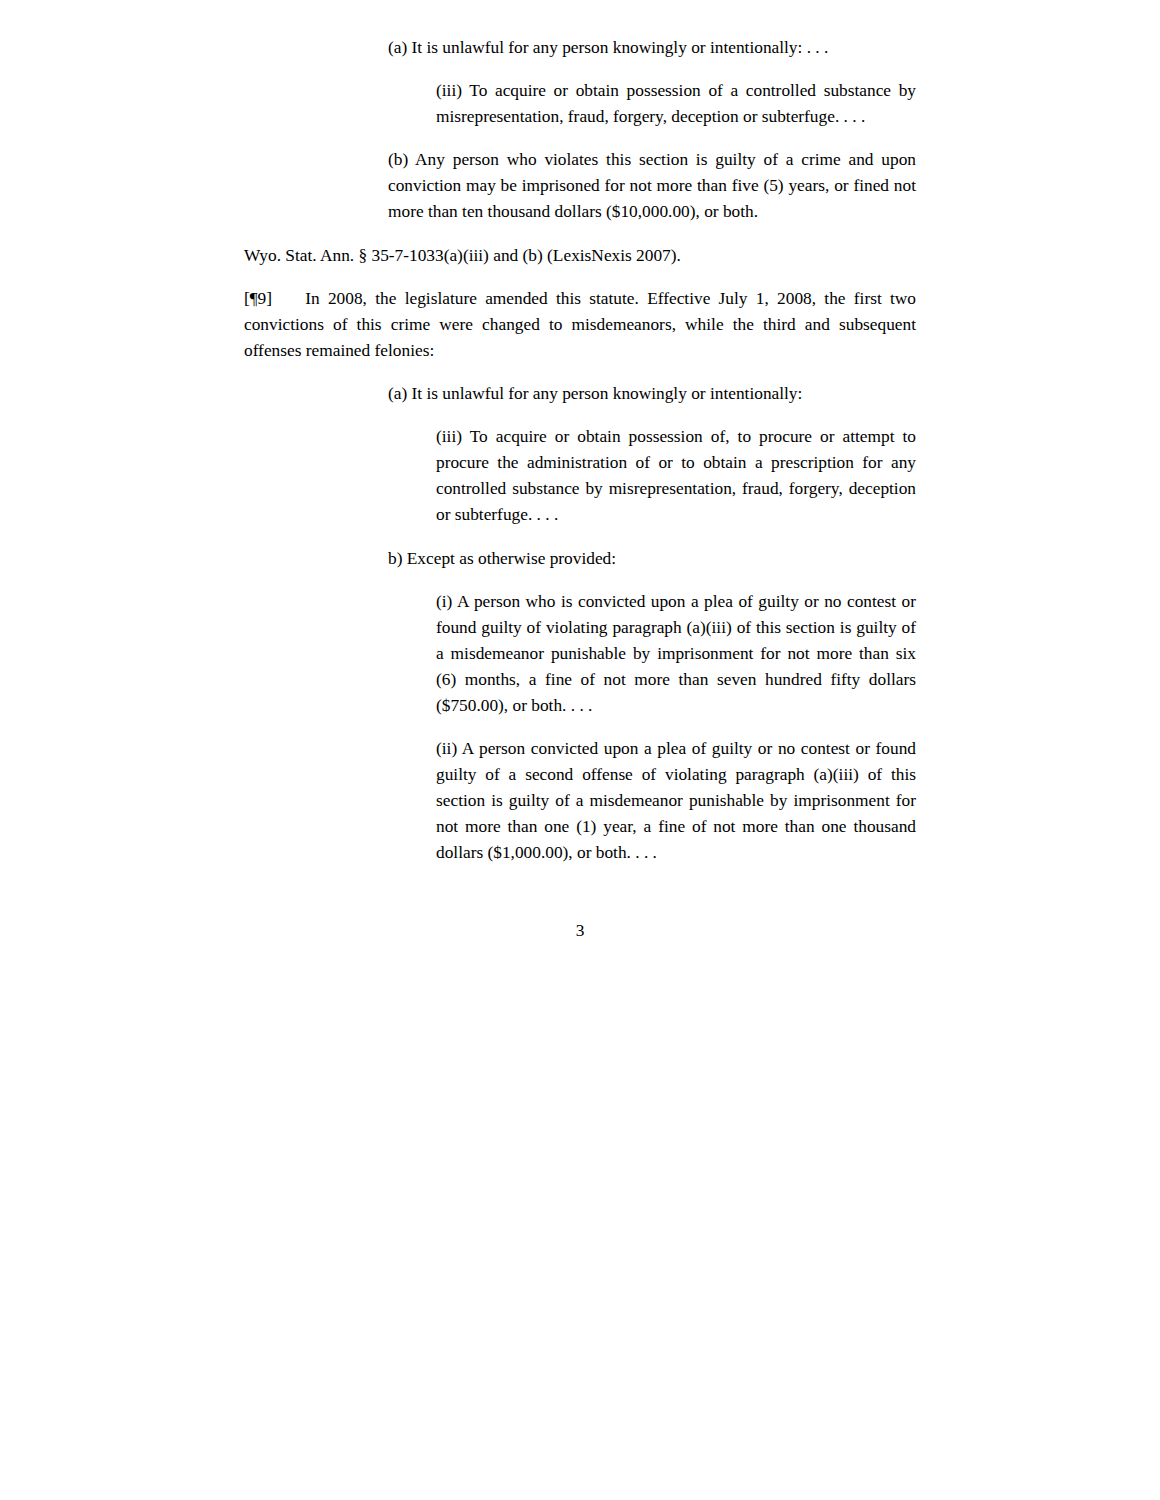(a) It is unlawful for any person knowingly or intentionally: . . .
(iii) To acquire or obtain possession of a controlled substance by misrepresentation, fraud, forgery, deception or subterfuge. . . .
(b) Any person who violates this section is guilty of a crime and upon conviction may be imprisoned for not more than five (5) years, or fined not more than ten thousand dollars ($10,000.00), or both.
Wyo. Stat. Ann. § 35-7-1033(a)(iii) and (b) (LexisNexis 2007).
[¶9] In 2008, the legislature amended this statute. Effective July 1, 2008, the first two convictions of this crime were changed to misdemeanors, while the third and subsequent offenses remained felonies:
(a) It is unlawful for any person knowingly or intentionally:
(iii) To acquire or obtain possession of, to procure or attempt to procure the administration of or to obtain a prescription for any controlled substance by misrepresentation, fraud, forgery, deception or subterfuge. . . .
b) Except as otherwise provided:
(i) A person who is convicted upon a plea of guilty or no contest or found guilty of violating paragraph (a)(iii) of this section is guilty of a misdemeanor punishable by imprisonment for not more than six (6) months, a fine of not more than seven hundred fifty dollars ($750.00), or both. . . .
(ii) A person convicted upon a plea of guilty or no contest or found guilty of a second offense of violating paragraph (a)(iii) of this section is guilty of a misdemeanor punishable by imprisonment for not more than one (1) year, a fine of not more than one thousand dollars ($1,000.00), or both. . . .
3